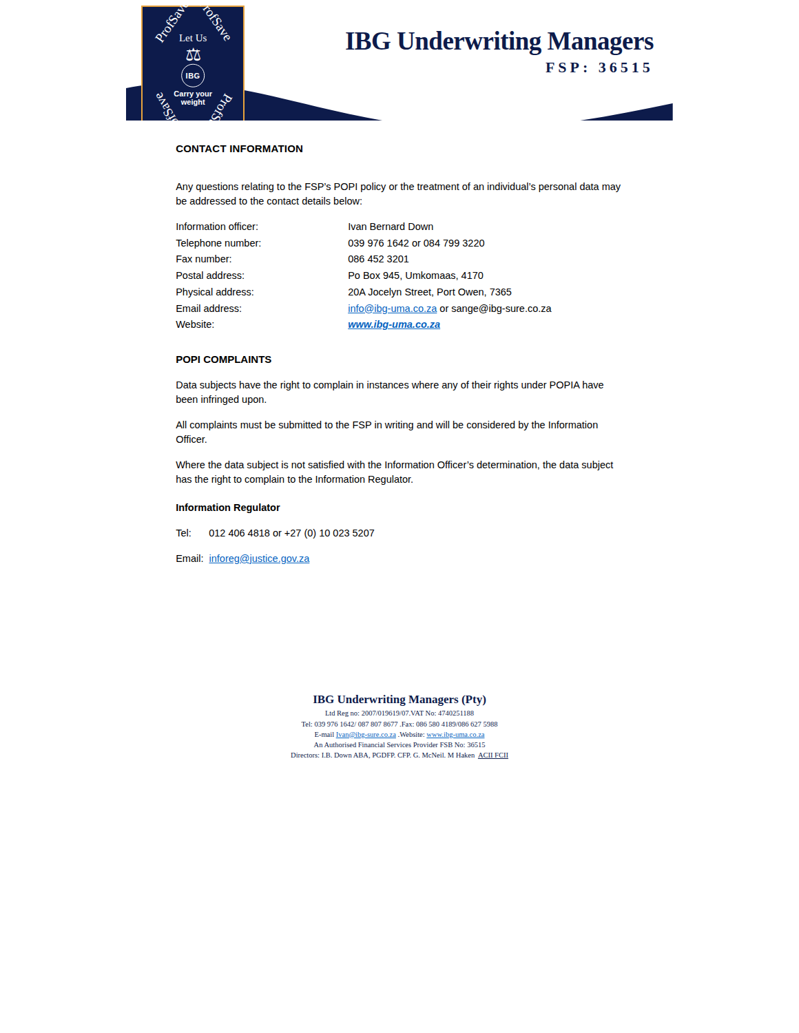ProfSave ProfSave ProfSave ProfSave
Let Us
⚖
IBG
Carry your
weight
IBG Underwriting Managers
FSP: 36515
CONTACT INFORMATION
Any questions relating to the FSP’s POPI policy or the treatment of an individual’s personal data may be addressed to the contact details below:
| Information officer: | Ivan Bernard Down |
| Telephone number: | 039 976 1642 or 084 799 3220 |
| Fax number: | 086 452 3201 |
| Postal address: | Po Box 945, Umkomaas, 4170 |
| Physical address: | 20A Jocelyn Street, Port Owen, 7365 |
| Email address: | info@ibg-uma.co.za or sange@ibg-sure.co.za |
| Website: | www.ibg-uma.co.za |
POPI COMPLAINTS
Data subjects have the right to complain in instances where any of their rights under POPIA have been infringed upon.
All complaints must be submitted to the FSP in writing and will be considered by the Information Officer.
Where the data subject is not satisfied with the Information Officer’s determination, the data subject has the right to complain to the Information Regulator.
Information Regulator
Tel: 012 406 4818 or +27 (0) 10 023 5207
Email: inforeg@justice.gov.za
IBG Underwriting Managers (Pty)
Ltd Reg no: 2007/019619/07.VAT No: 4740251188
Tel: 039 976 1642/ 087 807 8677 .Fax: 086 580 4189/086 627 5988
E-mail Ivan@ibg-sure.co.za .Website: www.ibg-uma.co.za
An Authorised Financial Services Provider FSB No: 36515
Directors: I.B. Down ABA, PGDFP. CFP. G. McNeil. M Haken ACII FCII